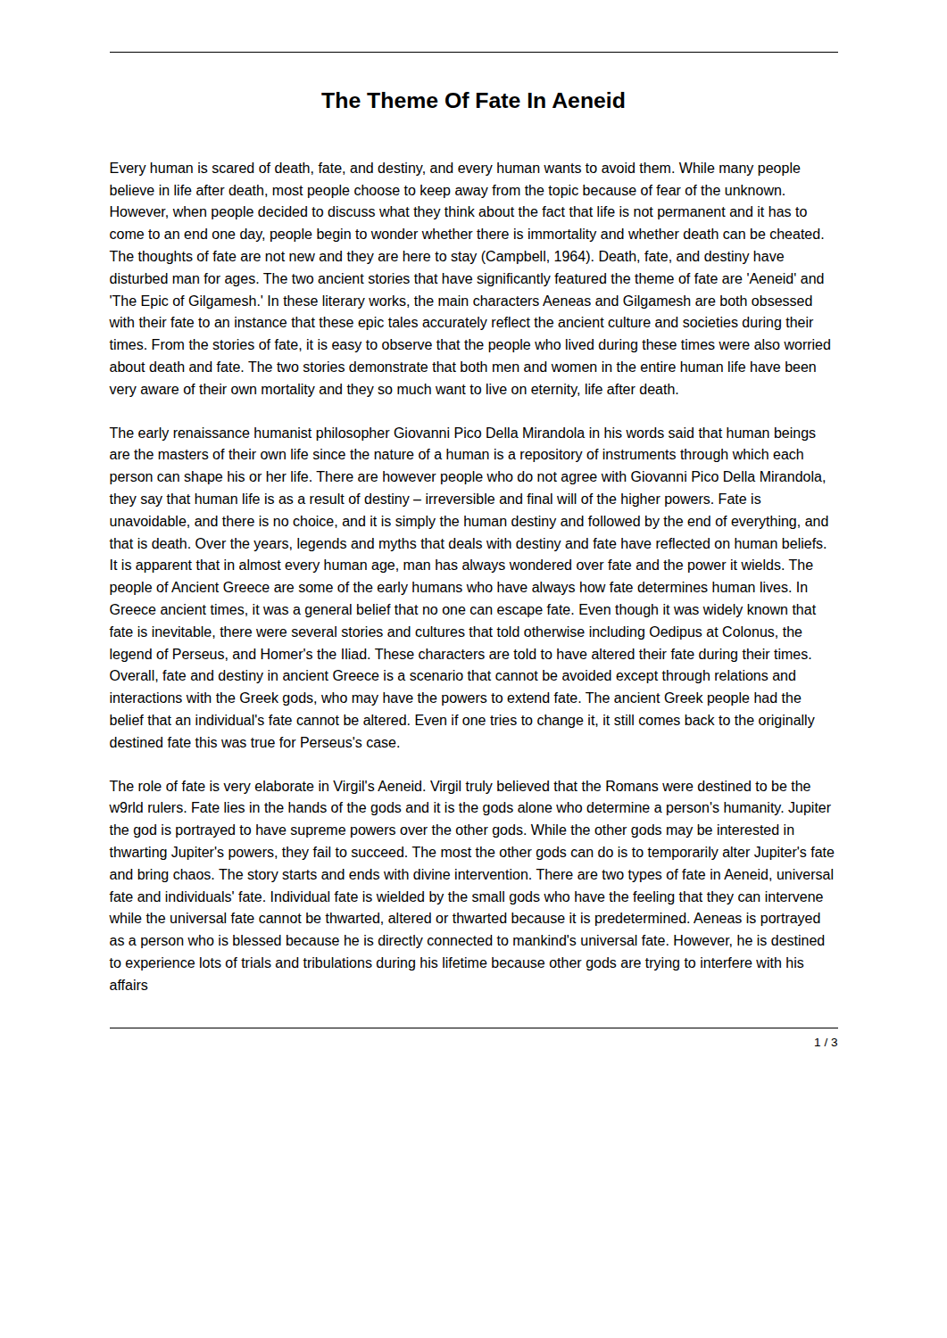The Theme Of Fate In Aeneid
Every human is scared of death, fate, and destiny, and every human wants to avoid them. While many people believe in life after death, most people choose to keep away from the topic because of fear of the unknown. However, when people decided to discuss what they think about the fact that life is not permanent and it has to come to an end one day, people begin to wonder whether there is immortality and whether death can be cheated. The thoughts of fate are not new and they are here to stay (Campbell, 1964). Death, fate, and destiny have disturbed man for ages. The two ancient stories that have significantly featured the theme of fate are 'Aeneid' and 'The Epic of Gilgamesh.' In these literary works, the main characters Aeneas and Gilgamesh are both obsessed with their fate to an instance that these epic tales accurately reflect the ancient culture and societies during their times. From the stories of fate, it is easy to observe that the people who lived during these times were also worried about death and fate. The two stories demonstrate that both men and women in the entire human life have been very aware of their own mortality and they so much want to live on eternity, life after death.
The early renaissance humanist philosopher Giovanni Pico Della Mirandola in his words said that human beings are the masters of their own life since the nature of a human is a repository of instruments through which each person can shape his or her life. There are however people who do not agree with Giovanni Pico Della Mirandola, they say that human life is as a result of destiny – irreversible and final will of the higher powers. Fate is unavoidable, and there is no choice, and it is simply the human destiny and followed by the end of everything, and that is death. Over the years, legends and myths that deals with destiny and fate have reflected on human beliefs. It is apparent that in almost every human age, man has always wondered over fate and the power it wields. The people of Ancient Greece are some of the early humans who have always how fate determines human lives. In Greece ancient times, it was a general belief that no one can escape fate. Even though it was widely known that fate is inevitable, there were several stories and cultures that told otherwise including Oedipus at Colonus, the legend of Perseus, and Homer's the Iliad. These characters are told to have altered their fate during their times. Overall, fate and destiny in ancient Greece is a scenario that cannot be avoided except through relations and interactions with the Greek gods, who may have the powers to extend fate. The ancient Greek people had the belief that an individual's fate cannot be altered. Even if one tries to change it, it still comes back to the originally destined fate this was true for Perseus's case.
The role of fate is very elaborate in Virgil's Aeneid. Virgil truly believed that the Romans were destined to be the w9rld rulers. Fate lies in the hands of the gods and it is the gods alone who determine a person's humanity. Jupiter the god is portrayed to have supreme powers over the other gods. While the other gods may be interested in thwarting Jupiter's powers, they fail to succeed. The most the other gods can do is to temporarily alter Jupiter's fate and bring chaos. The story starts and ends with divine intervention. There are two types of fate in Aeneid, universal fate and individuals' fate. Individual fate is wielded by the small gods who have the feeling that they can intervene while the universal fate cannot be thwarted, altered or thwarted because it is predetermined. Aeneas is portrayed as a person who is blessed because he is directly connected to mankind's universal fate. However, he is destined to experience lots of trials and tribulations during his lifetime because other gods are trying to interfere with his affairs
1 / 3